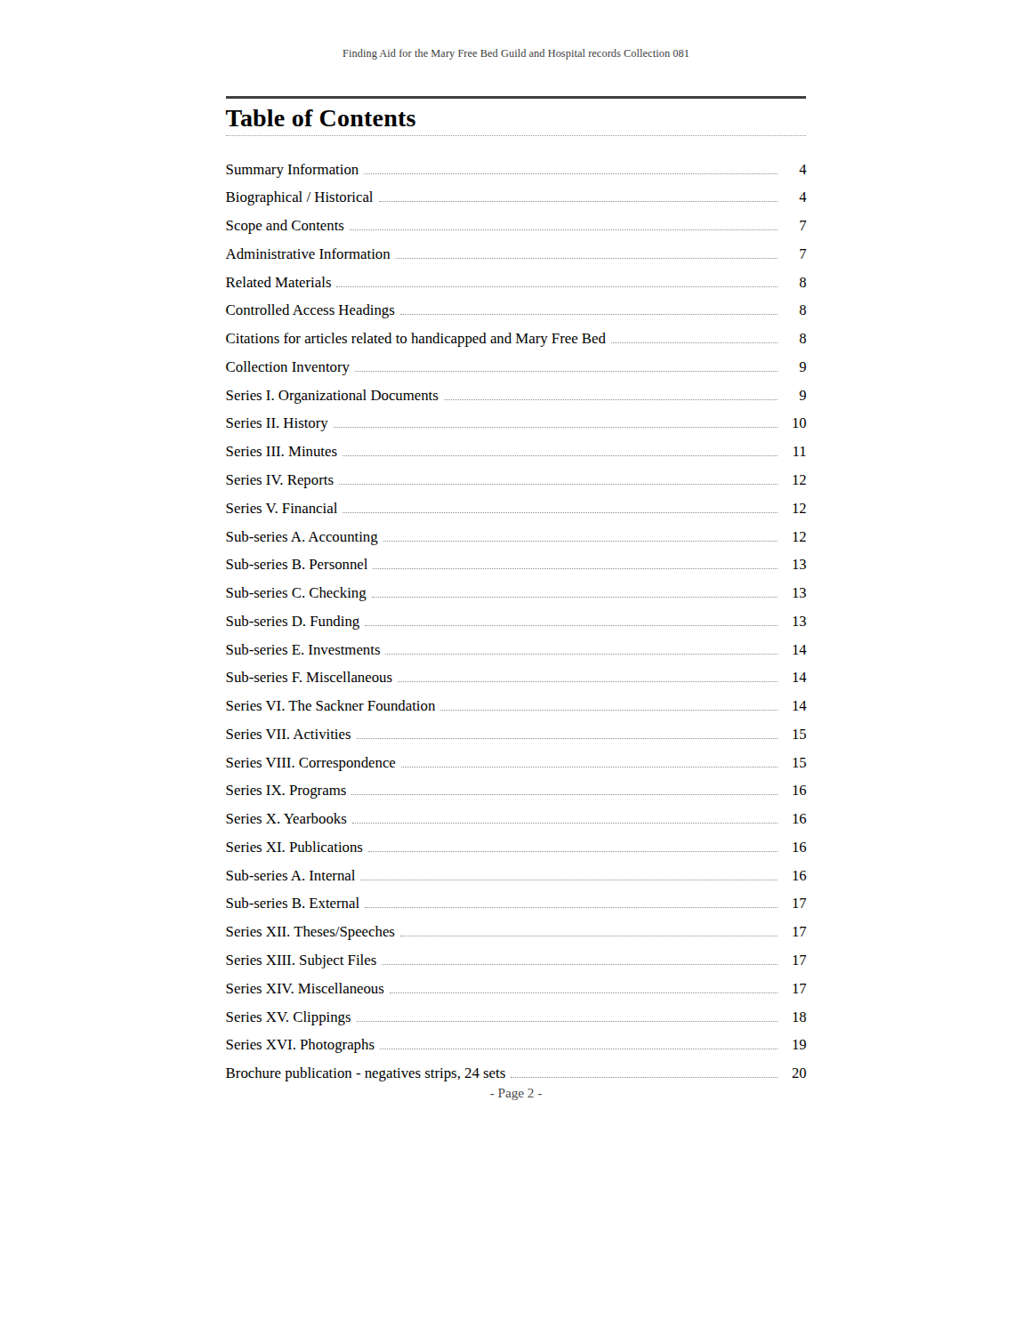Finding Aid for the Mary Free Bed Guild and Hospital records Collection 081
Table of Contents
Summary Information 4
Biographical / Historical 4
Scope and Contents 7
Administrative Information 7
Related Materials 8
Controlled Access Headings 8
Citations for articles related to handicapped and Mary Free Bed 8
Collection Inventory 9
Series I. Organizational Documents 9
Series II. History 10
Series III. Minutes 11
Series IV. Reports 12
Series V. Financial 12
Sub-series A. Accounting 12
Sub-series B. Personnel 13
Sub-series C. Checking 13
Sub-series D. Funding 13
Sub-series E. Investments 14
Sub-series F. Miscellaneous 14
Series VI. The Sackner Foundation 14
Series VII. Activities 15
Series VIII. Correspondence 15
Series IX. Programs 16
Series X. Yearbooks 16
Series XI. Publications 16
Sub-series A. Internal 16
Sub-series B. External 17
Series XII. Theses/Speeches 17
Series XIII. Subject Files 17
Series XIV. Miscellaneous 17
Series XV. Clippings 18
Series XVI. Photographs 19
Brochure publication - negatives strips, 24 sets 20
- Page 2 -